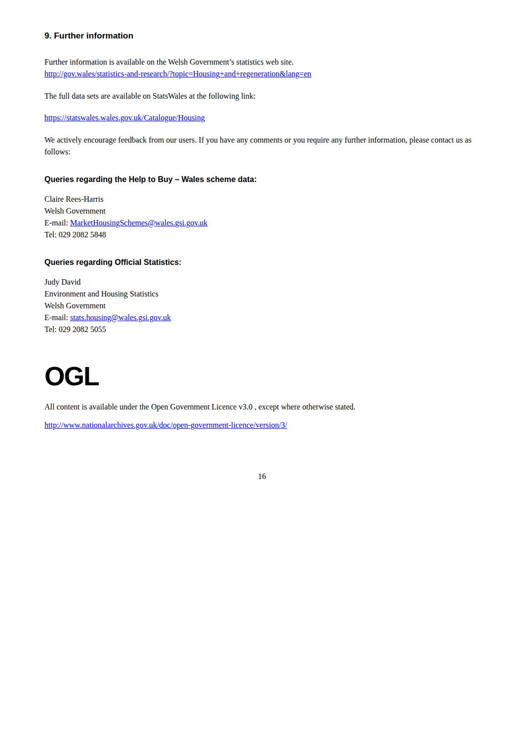9. Further information
Further information is available on the Welsh Government’s statistics web site.
http://gov.wales/statistics-and-research/?topic=Housing+and+regeneration&lang=en
The full data sets are available on StatsWales at the following link:
https://statswales.wales.gov.uk/Catalogue/Housing
We actively encourage feedback from our users. If you have any comments or you require any further information, please contact us as follows:
Queries regarding the Help to Buy – Wales scheme data:
Claire Rees-Harris Welsh Government E-mail: MarketHousingSchemes@wales.gsi.gov.uk Tel: 029 2082 5848
Queries regarding Official Statistics:
Judy David Environment and Housing Statistics Welsh Government E-mail: stats.housing@wales.gsi.gov.uk Tel: 029 2082 5055
OGL
All content is available under the Open Government Licence v3.0 , except where otherwise stated.
http://www.nationalarchives.gov.uk/doc/open-government-licence/version/3/
16